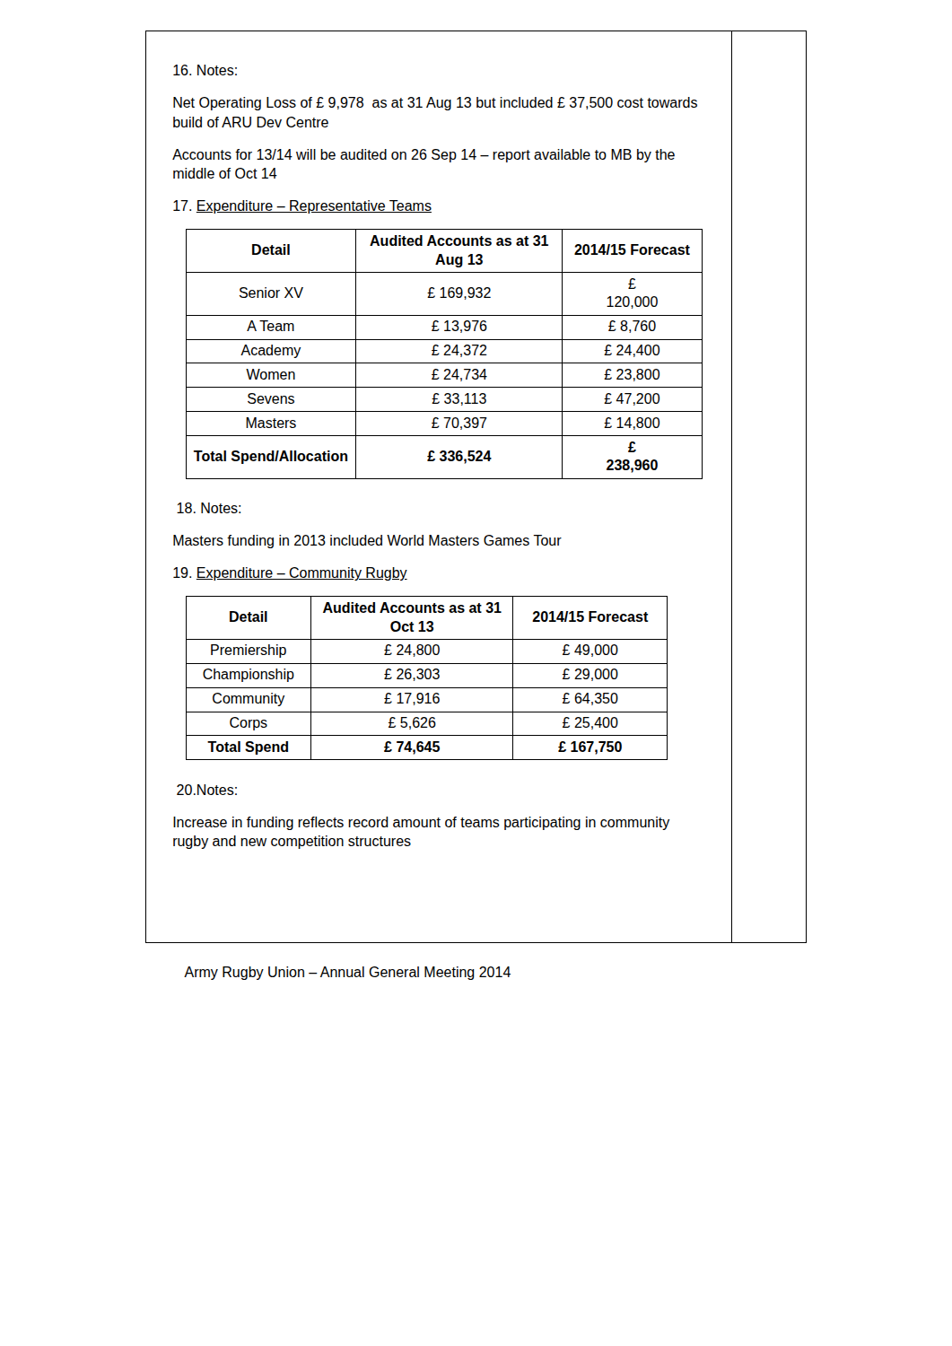16. Notes:
Net Operating Loss of £ 9,978 as at 31 Aug 13 but included £ 37,500 cost towards build of ARU Dev Centre
Accounts for 13/14 will be audited on 26 Sep 14 – report available to MB by the middle of Oct 14
17. Expenditure – Representative Teams
| Detail | Audited Accounts as at 31 Aug 13 | 2014/15 Forecast |
| --- | --- | --- |
| Senior XV | £ 169,932 | £ 120,000 |
| A Team | £ 13,976 | £ 8,760 |
| Academy | £ 24,372 | £ 24,400 |
| Women | £ 24,734 | £ 23,800 |
| Sevens | £ 33,113 | £ 47,200 |
| Masters | £ 70,397 | £ 14,800 |
| Total Spend/Allocation | £ 336,524 | £ 238,960 |
18. Notes:
Masters funding in 2013 included World Masters Games Tour
19. Expenditure – Community Rugby
| Detail | Audited Accounts as at 31 Oct 13 | 2014/15 Forecast |
| --- | --- | --- |
| Premiership | £ 24,800 | £ 49,000 |
| Championship | £ 26,303 | £ 29,000 |
| Community | £ 17,916 | £ 64,350 |
| Corps | £ 5,626 | £ 25,400 |
| Total Spend | £ 74,645 | £ 167,750 |
20.Notes:
Increase in funding reflects record amount of teams participating in community rugby and new competition structures
Army Rugby Union – Annual General Meeting 2014